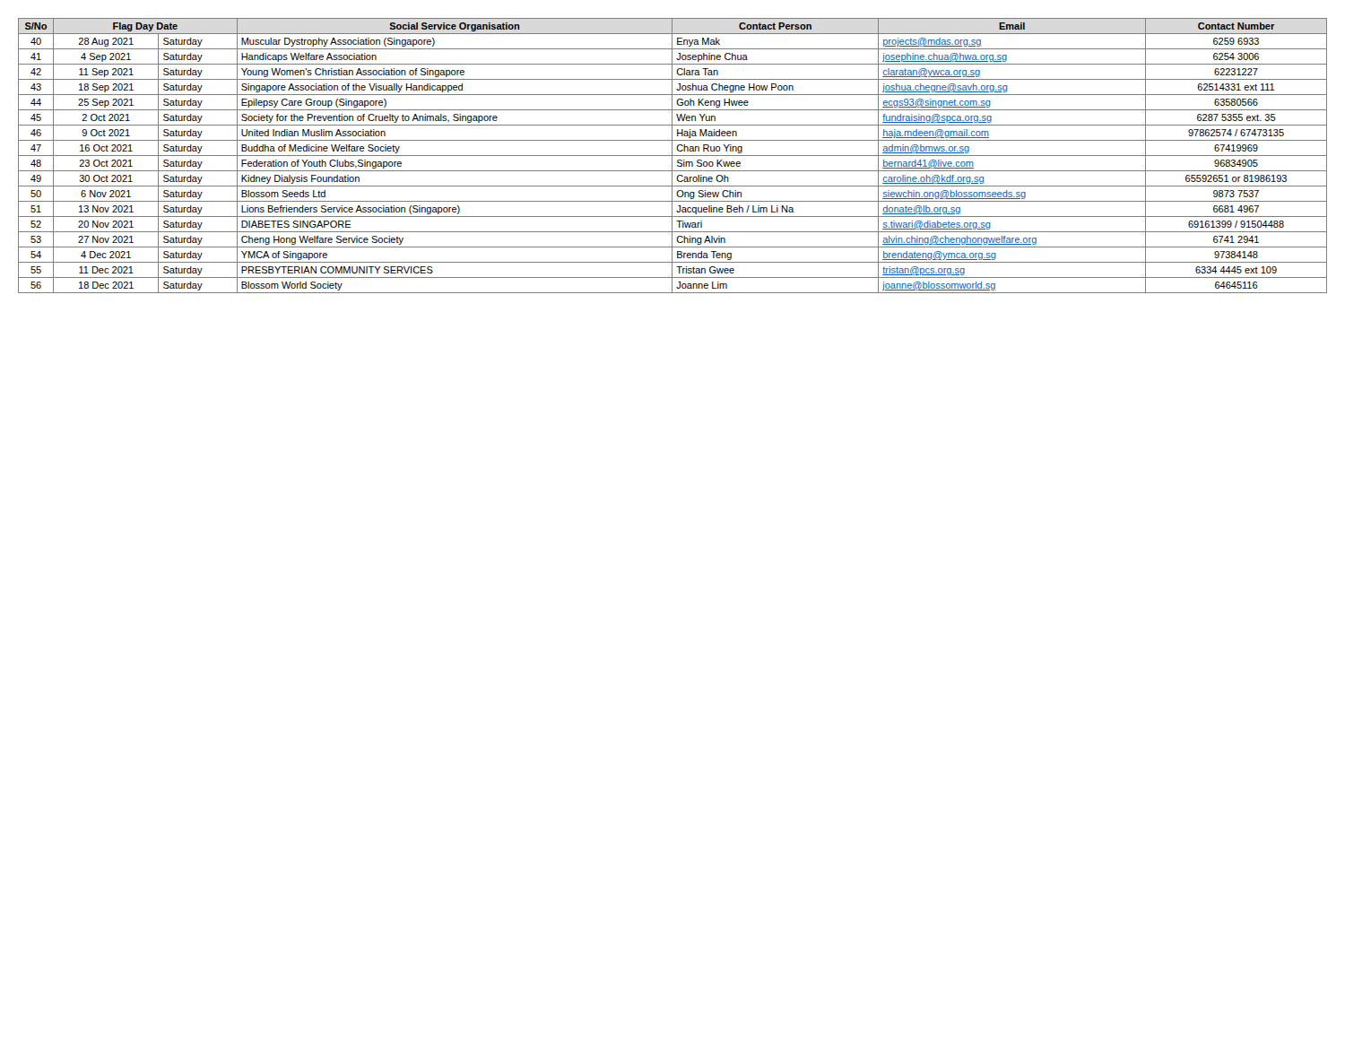| S/No | Flag Day Date | Social Service Organisation | Contact Person | Email | Contact Number |
| --- | --- | --- | --- | --- | --- |
| 40 | 28 Aug 2021 | Saturday | Muscular Dystrophy Association (Singapore) | Enya Mak | projects@mdas.org.sg | 6259 6933 |
| 41 | 4 Sep 2021 | Saturday | Handicaps Welfare Association | Josephine Chua | josephine.chua@hwa.org.sg | 6254 3006 |
| 42 | 11 Sep 2021 | Saturday | Young Women's Christian Association of Singapore | Clara Tan | claratan@ywca.org.sg | 62231227 |
| 43 | 18 Sep 2021 | Saturday | Singapore Association of the Visually Handicapped | Joshua Chegne How Poon | joshua.chegne@savh.org.sg | 62514331 ext 111 |
| 44 | 25 Sep 2021 | Saturday | Epilepsy Care Group (Singapore) | Goh Keng Hwee | ecgs93@singnet.com.sg | 63580566 |
| 45 | 2 Oct 2021 | Saturday | Society for the Prevention of Cruelty to Animals, Singapore | Wen Yun | fundraising@spca.org.sg | 6287 5355 ext. 35 |
| 46 | 9 Oct 2021 | Saturday | United Indian Muslim Association | Haja Maideen | haja.mdeen@gmail.com | 97862574 / 67473135 |
| 47 | 16 Oct 2021 | Saturday | Buddha of Medicine Welfare Society | Chan Ruo Ying | admin@bmws.or.sg | 67419969 |
| 48 | 23 Oct 2021 | Saturday | Federation of Youth Clubs,Singapore | Sim Soo Kwee | bernard41@live.com | 96834905 |
| 49 | 30 Oct 2021 | Saturday | Kidney Dialysis Foundation | Caroline Oh | caroline.oh@kdf.org.sg | 65592651 or 81986193 |
| 50 | 6 Nov 2021 | Saturday | Blossom Seeds Ltd | Ong Siew Chin | siewchin.ong@blossomseeds.sg | 9873 7537 |
| 51 | 13 Nov 2021 | Saturday | Lions Befrienders Service Association (Singapore) | Jacqueline Beh / Lim Li Na | donate@lb.org.sg | 6681 4967 |
| 52 | 20 Nov 2021 | Saturday | DIABETES SINGAPORE | Tiwari | s.tiwari@diabetes.org.sg | 69161399 / 91504488 |
| 53 | 27 Nov 2021 | Saturday | Cheng Hong Welfare Service Society | Ching Alvin | alvin.ching@chenghongwelfare.org | 6741 2941 |
| 54 | 4 Dec 2021 | Saturday | YMCA of Singapore | Brenda Teng | brendateng@ymca.org.sg | 97384148 |
| 55 | 11 Dec 2021 | Saturday | PRESBYTERIAN COMMUNITY SERVICES | Tristan Gwee | tristan@pcs.org.sg | 6334 4445 ext 109 |
| 56 | 18 Dec 2021 | Saturday | Blossom World Society | Joanne Lim | joanne@blossomworld.sg | 64645116 |